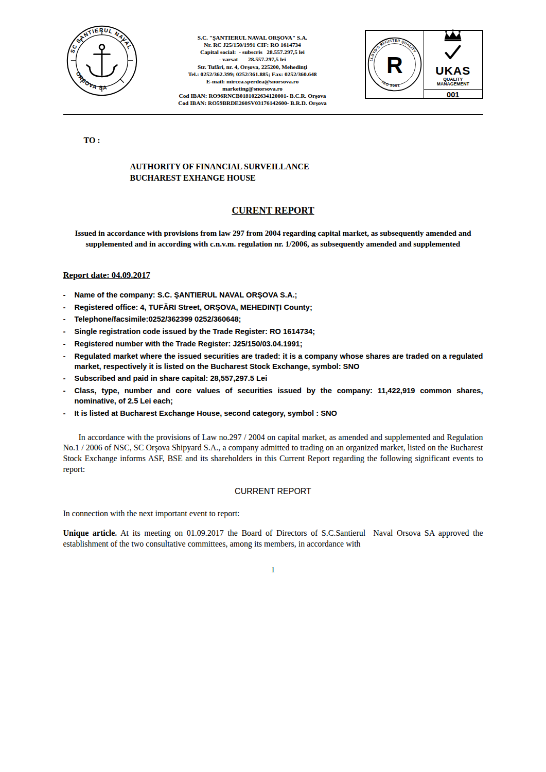SC SANTIERUL NAVAL ORSOVA SA
S.C. "ŞANTIERUL NAVAL ORŞOVA" S.A.
Nr. RC J25/150/1991 CIF: RO 1614734
Capital social: - subscris 28.557.297,5 lei
- varsat 28.557.297,5 lei
Str. Tufări, nr. 4, Orşova, 225200, Mehedinţi
Tel.: 0252/362.399; 0252/361.885; Fax: 0252/360.648
E-mail: mircea.sperdea@snorsova.ro
marketing@snorsova.ro
Cod IBAN: RO96RNCB0181022634120001- B.C.R. Orşova
Cod IBAN: RO59BRDE260SV03176142600- B.R.D. Orşova
R LLOYD'S REGISTER QUALITY ISO 9001
UKAS
QUALITY
MANAGEMENT
001
TO :
AUTHORITY OF FINANCIAL SURVEILLANCE
BUCHAREST EXHANGE HOUSE
CURENT REPORT
Issued in accordance with provisions from law 297 from 2004 regarding capital market, as subsequently amended and supplemented and in according with c.n.v.m. regulation nr. 1/2006, as subsequently amended and supplemented
Report date: 04.09.2017
Name of the company: S.C. ŞANTIERUL NAVAL ORŞOVA S.A.;
Registered office: 4, TUFĂRI Street, ORŞOVA, MEHEDINŢI County;
Telephone/facsimile:0252/362399 0252/360648;
Single registration code issued by the Trade Register: RO 1614734;
Registered number with the Trade Register: J25/150/03.04.1991;
Regulated market where the issued securities are traded: it is a company whose shares are traded on a regulated market, respectively it is listed on the Bucharest Stock Exchange, symbol: SNO
Subscribed and paid in share capital: 28,557,297.5 Lei
Class, type, number and core values of securities issued by the company: 11,422,919 common shares, nominative, of 2.5 Lei each;
It is listed at Bucharest Exchange House, second category, symbol : SNO
In accordance with the provisions of Law no.297 / 2004 on capital market, as amended and supplemented and Regulation No.1 / 2006 of NSC, SC Orşova Shipyard S.A., a company admitted to trading on an organized market, listed on the Bucharest Stock Exchange informs ASF, BSE and its shareholders in this Current Report regarding the following significant events to report:
CURRENT REPORT
In connection with the next important event to report:
Unique article. At its meeting on 01.09.2017 the Board of Directors of S.C.Santierul Naval Orsova SA approved the establishment of the two consultative committees, among its members, in accordance with
1